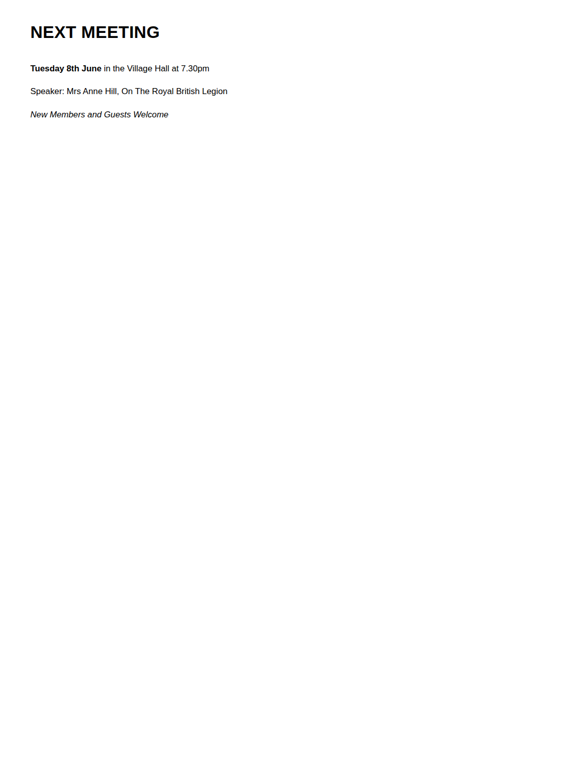NEXT MEETING
Tuesday 8th June in the Village Hall at 7.30pm
Speaker: Mrs Anne Hill, On The Royal British Legion
New Members and Guests Welcome